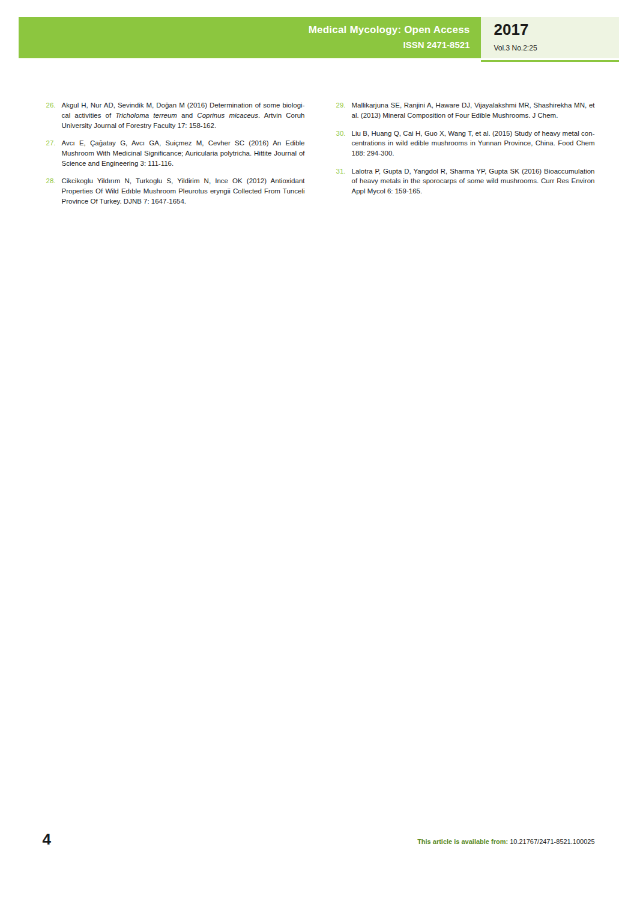Medical Mycology: Open Access
ISSN 2471-8521
2017
Vol.3 No.2:25
26. Akgul H, Nur AD, Sevindik M, Doğan M (2016) Determination of some biological activities of Tricholoma terreum and Coprinus micaceus. Artvin Coruh University Journal of Forestry Faculty 17: 158-162.
27. Avcı E, Çağatay G, Avcı GA, Suiçmez M, Cevher SC (2016) An Edible Mushroom With Medicinal Significance; Auricularia polytricha. Hittite Journal of Science and Engineering 3: 111-116.
28. Cikcikoglu Yildırım N, Turkoglu S, Yildirim N, Ince OK (2012) Antioxidant Properties Of Wild Edıble Mushroom Pleurotus eryngii Collected From Tunceli Province Of Turkey. DJNB 7: 1647-1654.
29. Mallikarjuna SE, Ranjini A, Haware DJ, Vijayalakshmi MR, Shashirekha MN, et al. (2013) Mineral Composition of Four Edible Mushrooms. J Chem.
30. Liu B, Huang Q, Cai H, Guo X, Wang T, et al. (2015) Study of heavy metal concentrations in wild edible mushrooms in Yunnan Province, China. Food Chem 188: 294-300.
31. Lalotra P, Gupta D, Yangdol R, Sharma YP, Gupta SK (2016) Bioaccumulation of heavy metals in the sporocarps of some wild mushrooms. Curr Res Environ Appl Mycol 6: 159-165.
4
This article is available from: 10.21767/2471-8521.100025